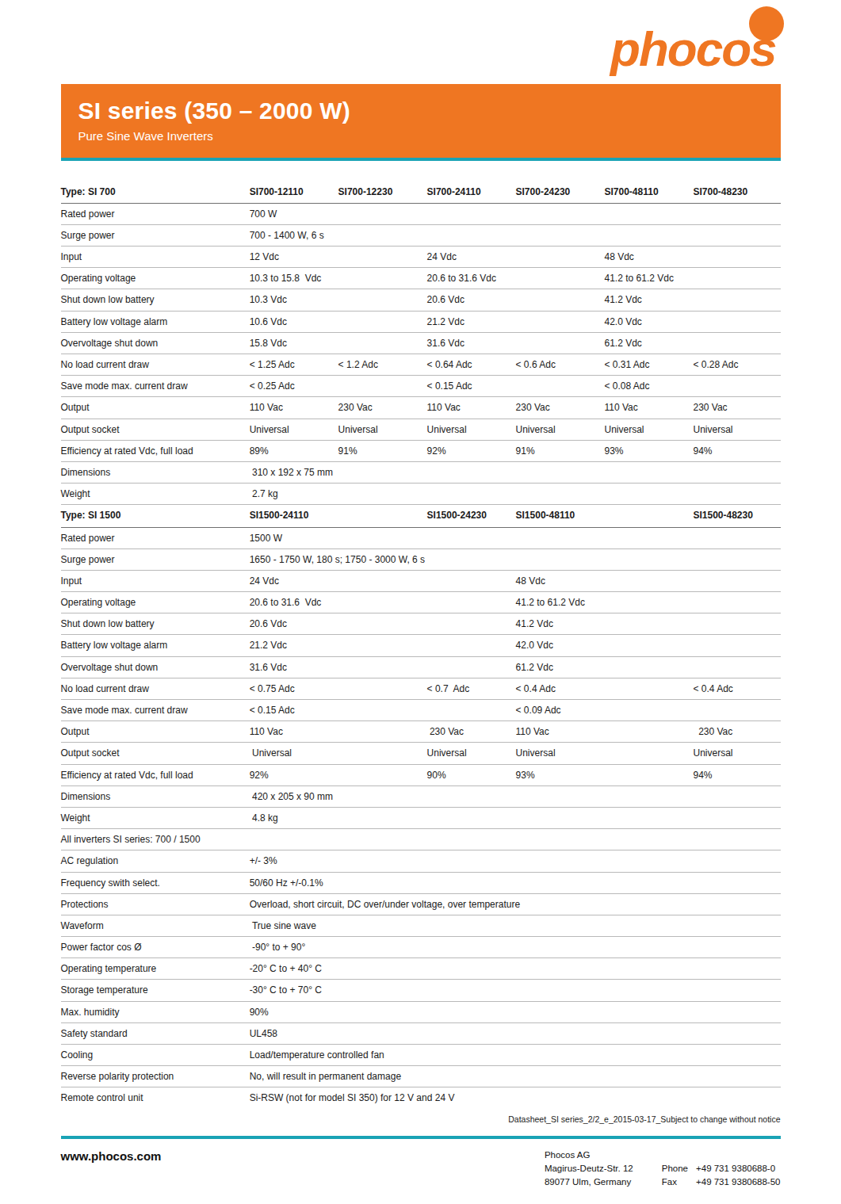phocos
SI series (350 – 2000 W)
Pure Sine Wave Inverters
| Type: SI 700 | SI700-12110 | SI700-12230 | SI700-24110 | SI700-24230 | SI700-48110 | SI700-48230 |
| --- | --- | --- | --- | --- | --- | --- |
| Rated power | 700 W |
| Surge power | 700 - 1400 W, 6 s |
| Input | 12 Vdc | 24 Vdc | 48 Vdc |
| Operating voltage | 10.3 to 15.8 Vdc | 20.6 to 31.6 Vdc | 41.2 to 61.2 Vdc |
| Shut down low battery | 10.3 Vdc | 20.6 Vdc | 41.2 Vdc |
| Battery low voltage alarm | 10.6 Vdc | 21.2 Vdc | 42.0 Vdc |
| Overvoltage shut down | 15.8 Vdc | 31.6 Vdc | 61.2 Vdc |
| No load current draw | < 1.25 Adc | < 1.2 Adc | < 0.64 Adc | < 0.6 Adc | < 0.31 Adc | < 0.28 Adc |
| Save mode max. current draw | < 0.25 Adc | < 0.15 Adc | < 0.08 Adc |
| Output | 110 Vac | 230 Vac | 110 Vac | 230 Vac | 110 Vac | 230 Vac |
| Output socket | Universal | Universal | Universal | Universal | Universal | Universal |
| Efficiency at rated Vdc, full load | 89% | 91% | 92% | 91% | 93% | 94% |
| Dimensions | 310 x 192 x 75 mm |
| Weight | 2.7 kg |
| Type: SI 1500 | SI1500-24110 | SI1500-24230 | SI1500-48110 | SI1500-48230 |
| Rated power | 1500 W |
| Surge power | 1650 - 1750 W, 180 s; 1750 - 3000 W, 6 s |
| Input | 24 Vdc | 48 Vdc |
| Operating voltage | 20.6 to 31.6 Vdc | 41.2 to 61.2 Vdc |
| Shut down low battery | 20.6 Vdc | 41.2 Vdc |
| Battery low voltage alarm | 21.2 Vdc | 42.0 Vdc |
| Overvoltage shut down | 31.6 Vdc | 61.2 Vdc |
| No load current draw | < 0.75 Adc | < 0.7 Adc | < 0.4 Adc | < 0.4 Adc |
| Save mode max. current draw | < 0.15 Adc | < 0.09 Adc |
| Output | 110 Vac | 230 Vac | 110 Vac | 230 Vac |
| Output socket | Universal | Universal | Universal | Universal |
| Efficiency at rated Vdc, full load | 92% | 90% | 93% | 94% |
| Dimensions | 420 x 205 x 90 mm |
| Weight | 4.8 kg |
| All inverters SI series: 700 / 1500 | |
| AC regulation | +/- 3% |
| Frequency swith select. | 50/60 Hz +/-0.1% |
| Protections | Overload, short circuit, DC over/under voltage, over temperature |
| Waveform | True sine wave |
| Power factor cos Ø | -90° to + 90° |
| Operating temperature | -20° C to + 40° C |
| Storage temperature | -30° C to + 70° C |
| Max. humidity | 90% |
| Safety standard | UL458 |
| Cooling | Load/temperature controlled fan |
| Reverse polarity protection | No, will result in permanent damage |
| Remote control unit | Si-RSW (not for model SI 350) for 12 V and 24 V |
Datasheet_SI series_2/2_e_2015-03-17_Subject to change without notice
www.phocos.com
| Phocos AG |
| Magirus-Deutz-Str. 12 | | Phone | +49 731 9380688-0 |
| 89077 Ulm, Germany | | Fax | +49 731 9380688-50 |